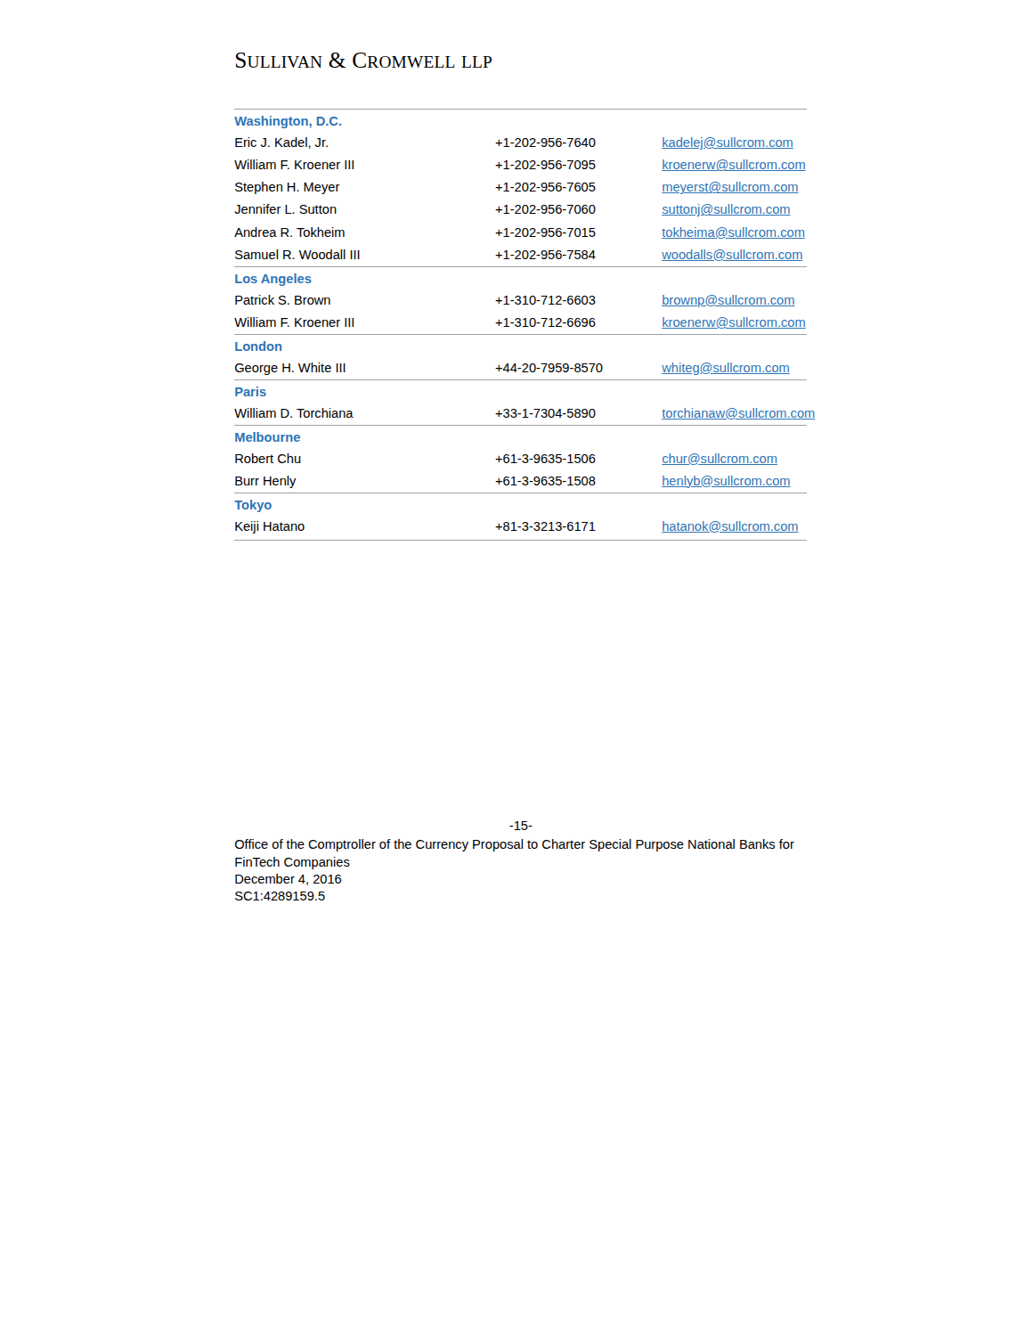SULLIVAN & CROMWELL LLP
| Washington, D.C. |
| Eric J. Kadel, Jr. | +1-202-956-7640 | kadelej@sullcrom.com |
| William F. Kroener III | +1-202-956-7095 | kroenerw@sullcrom.com |
| Stephen H. Meyer | +1-202-956-7605 | meyerst@sullcrom.com |
| Jennifer L. Sutton | +1-202-956-7060 | suttonj@sullcrom.com |
| Andrea R. Tokheim | +1-202-956-7015 | tokheima@sullcrom.com |
| Samuel R. Woodall III | +1-202-956-7584 | woodalls@sullcrom.com |
| Los Angeles |
| Patrick S. Brown | +1-310-712-6603 | brownp@sullcrom.com |
| William F. Kroener III | +1-310-712-6696 | kroenerw@sullcrom.com |
| London |
| George H. White III | +44-20-7959-8570 | whiteg@sullcrom.com |
| Paris |
| William D. Torchiana | +33-1-7304-5890 | torchianaw@sullcrom.com |
| Melbourne |
| Robert Chu | +61-3-9635-1506 | chur@sullcrom.com |
| Burr Henly | +61-3-9635-1508 | henlyb@sullcrom.com |
| Tokyo |
| Keiji Hatano | +81-3-3213-6171 | hatanok@sullcrom.com |
-15-
Office of the Comptroller of the Currency Proposal to Charter Special Purpose National Banks for FinTech Companies
December 4, 2016
SC1:4289159.5